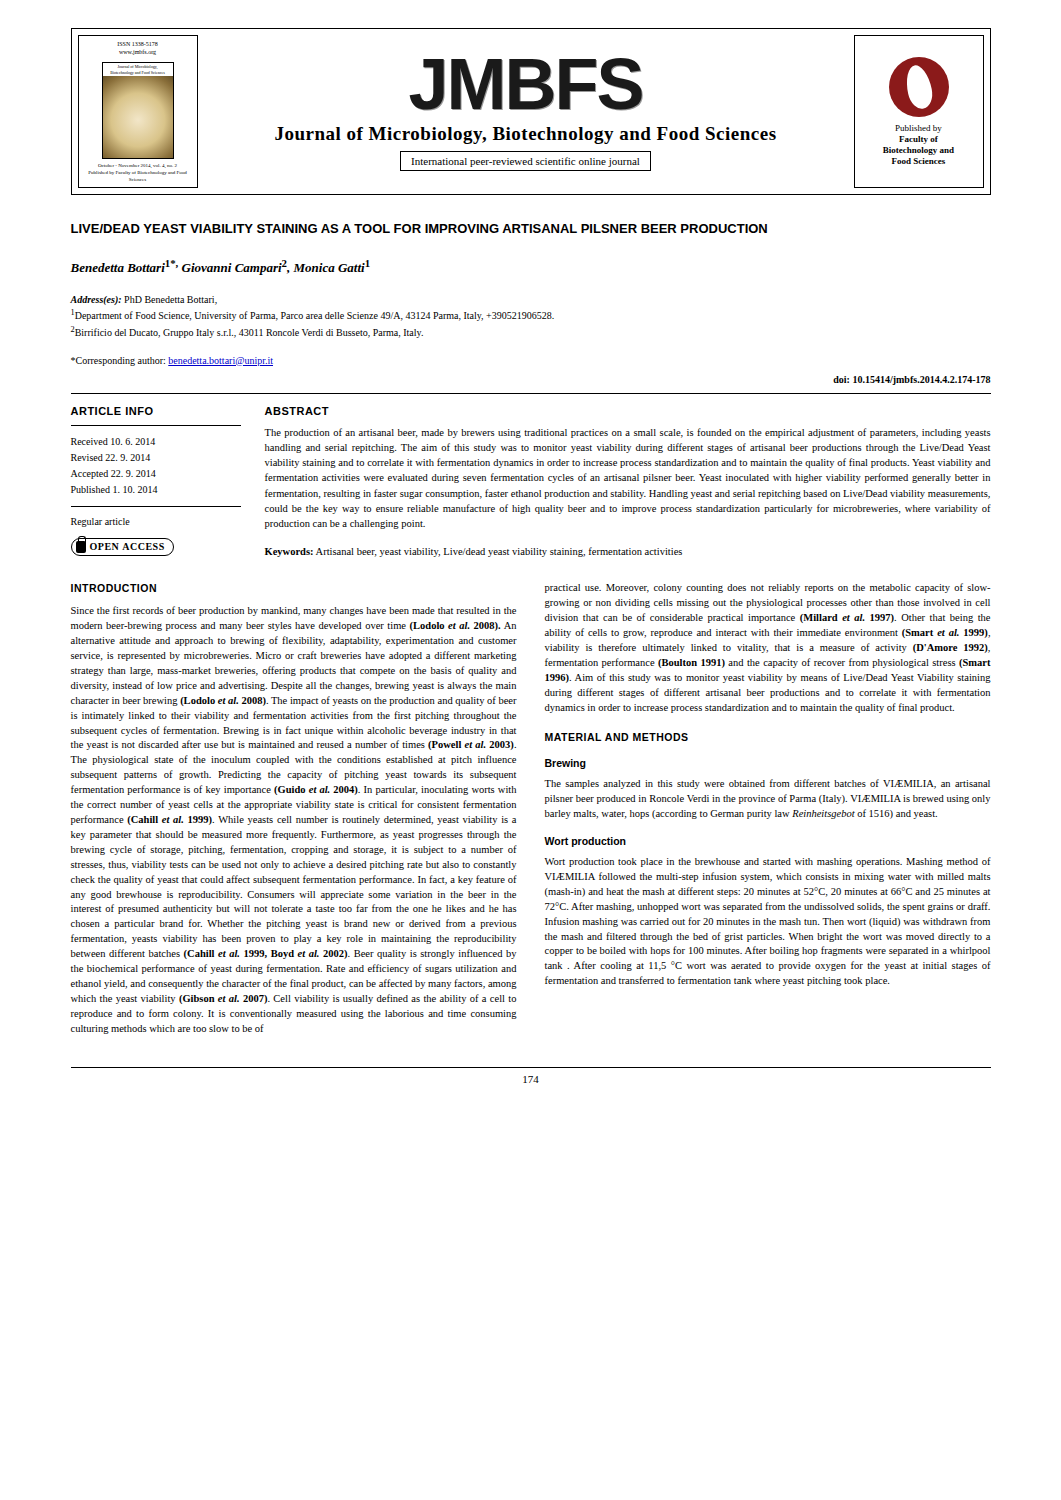ISSN 1338-5178
www.jmbfs.org
Journal of Microbiology,
Biotechnology and Food Sciences
October - November 2014, vol. 4, no. 2
Published by Faculty of Biotechnology and Food Sciences
JMBFS
Journal of Microbiology, Biotechnology and Food Sciences
International peer-reviewed scientific online journal
Published by
Faculty of
Biotechnology and
Food Sciences
LIVE/DEAD YEAST VIABILITY STAINING AS A TOOL FOR IMPROVING ARTISANAL PILSNER BEER PRODUCTION
Benedetta Bottari1*, Giovanni Campari2, Monica Gatti1
Address(es): PhD Benedetta Bottari,
1Department of Food Science, University of Parma, Parco area delle Scienze 49/A, 43124 Parma, Italy, +390521906528.
2Birrificio del Ducato, Gruppo Italy s.r.l., 43011 Roncole Verdi di Busseto, Parma, Italy.
*Corresponding author: benedetta.bottari@unipr.it
doi: 10.15414/jmbfs.2014.4.2.174-178
ARTICLE INFO
Received 10. 6. 2014
Revised 22. 9. 2014
Accepted 22. 9. 2014
Published 1. 10. 2014
Regular article
OPEN ACCESS
ABSTRACT
The production of an artisanal beer, made by brewers using traditional practices on a small scale, is founded on the empirical adjustment of parameters, including yeasts handling and serial repitching. The aim of this study was to monitor yeast viability during different stages of artisanal beer productions through the Live/Dead Yeast viability staining and to correlate it with fermentation dynamics in order to increase process standardization and to maintain the quality of final products. Yeast viability and fermentation activities were evaluated during seven fermentation cycles of an artisanal pilsner beer. Yeast inoculated with higher viability performed generally better in fermentation, resulting in faster sugar consumption, faster ethanol production and stability. Handling yeast and serial repitching based on Live/Dead viability measurements, could be the key way to ensure reliable manufacture of high quality beer and to improve process standardization particularly for microbreweries, where variability of production can be a challenging point.
Keywords: Artisanal beer, yeast viability, Live/dead yeast viability staining, fermentation activities
INTRODUCTION
Since the first records of beer production by mankind, many changes have been made that resulted in the modern beer-brewing process and many beer styles have developed over time (Lodolo et al. 2008). An alternative attitude and approach to brewing of flexibility, adaptability, experimentation and customer service, is represented by microbreweries. Micro or craft breweries have adopted a different marketing strategy than large, mass-market breweries, offering products that compete on the basis of quality and diversity, instead of low price and advertising. Despite all the changes, brewing yeast is always the main character in beer brewing (Lodolo et al. 2008). The impact of yeasts on the production and quality of beer is intimately linked to their viability and fermentation activities from the first pitching throughout the subsequent cycles of fermentation. Brewing is in fact unique within alcoholic beverage industry in that the yeast is not discarded after use but is maintained and reused a number of times (Powell et al. 2003). The physiological state of the inoculum coupled with the conditions established at pitch influence subsequent patterns of growth. Predicting the capacity of pitching yeast towards its subsequent fermentation performance is of key importance (Guido et al. 2004). In particular, inoculating worts with the correct number of yeast cells at the appropriate viability state is critical for consistent fermentation performance (Cahill et al. 1999). While yeasts cell number is routinely determined, yeast viability is a key parameter that should be measured more frequently. Furthermore, as yeast progresses through the brewing cycle of storage, pitching, fermentation, cropping and storage, it is subject to a number of stresses, thus, viability tests can be used not only to achieve a desired pitching rate but also to constantly check the quality of yeast that could affect subsequent fermentation performance. In fact, a key feature of any good brewhouse is reproducibility. Consumers will appreciate some variation in the beer in the interest of presumed authenticity but will not tolerate a taste too far from the one he likes and he has chosen a particular brand for. Whether the pitching yeast is brand new or derived from a previous fermentation, yeasts viability has been proven to play a key role in maintaining the reproducibility between different batches (Cahill et al. 1999, Boyd et al. 2002). Beer quality is strongly influenced by the biochemical performance of yeast during fermentation. Rate and efficiency of sugars utilization and ethanol yield, and consequently the character of the final product, can be affected by many factors, among which the yeast viability (Gibson et al. 2007). Cell viability is usually defined as the ability of a cell to reproduce and to form colony. It is conventionally measured using the laborious and time consuming culturing methods which are too slow to be of
practical use. Moreover, colony counting does not reliably reports on the metabolic capacity of slow-growing or non dividing cells missing out the physiological processes other than those involved in cell division that can be of considerable practical importance (Millard et al. 1997). Other that being the ability of cells to grow, reproduce and interact with their immediate environment (Smart et al. 1999), viability is therefore ultimately linked to vitality, that is a measure of activity (D'Amore 1992), fermentation performance (Boulton 1991) and the capacity of recover from physiological stress (Smart 1996). Aim of this study was to monitor yeast viability by means of Live/Dead Yeast Viability staining during different stages of different artisanal beer productions and to correlate it with fermentation dynamics in order to increase process standardization and to maintain the quality of final product.
MATERIAL AND METHODS
Brewing
The samples analyzed in this study were obtained from different batches of VIÆMILIA, an artisanal pilsner beer produced in Roncole Verdi in the province of Parma (Italy). VIÆMILIA is brewed using only barley malts, water, hops (according to German purity law Reinheitsgebot of 1516) and yeast.
Wort production
Wort production took place in the brewhouse and started with mashing operations. Mashing method of VIÆMILIA followed the multi-step infusion system, which consists in mixing water with milled malts (mash-in) and heat the mash at different steps: 20 minutes at 52°C, 20 minutes at 66°C and 25 minutes at 72°C. After mashing, unhopped wort was separated from the undissolved solids, the spent grains or draff. Infusion mashing was carried out for 20 minutes in the mash tun. Then wort (liquid) was withdrawn from the mash and filtered through the bed of grist particles. When bright the wort was moved directly to a copper to be boiled with hops for 100 minutes. After boiling hop fragments were separated in a whirlpool tank . After cooling at 11,5 °C wort was aerated to provide oxygen for the yeast at initial stages of fermentation and transferred to fermentation tank where yeast pitching took place.
174